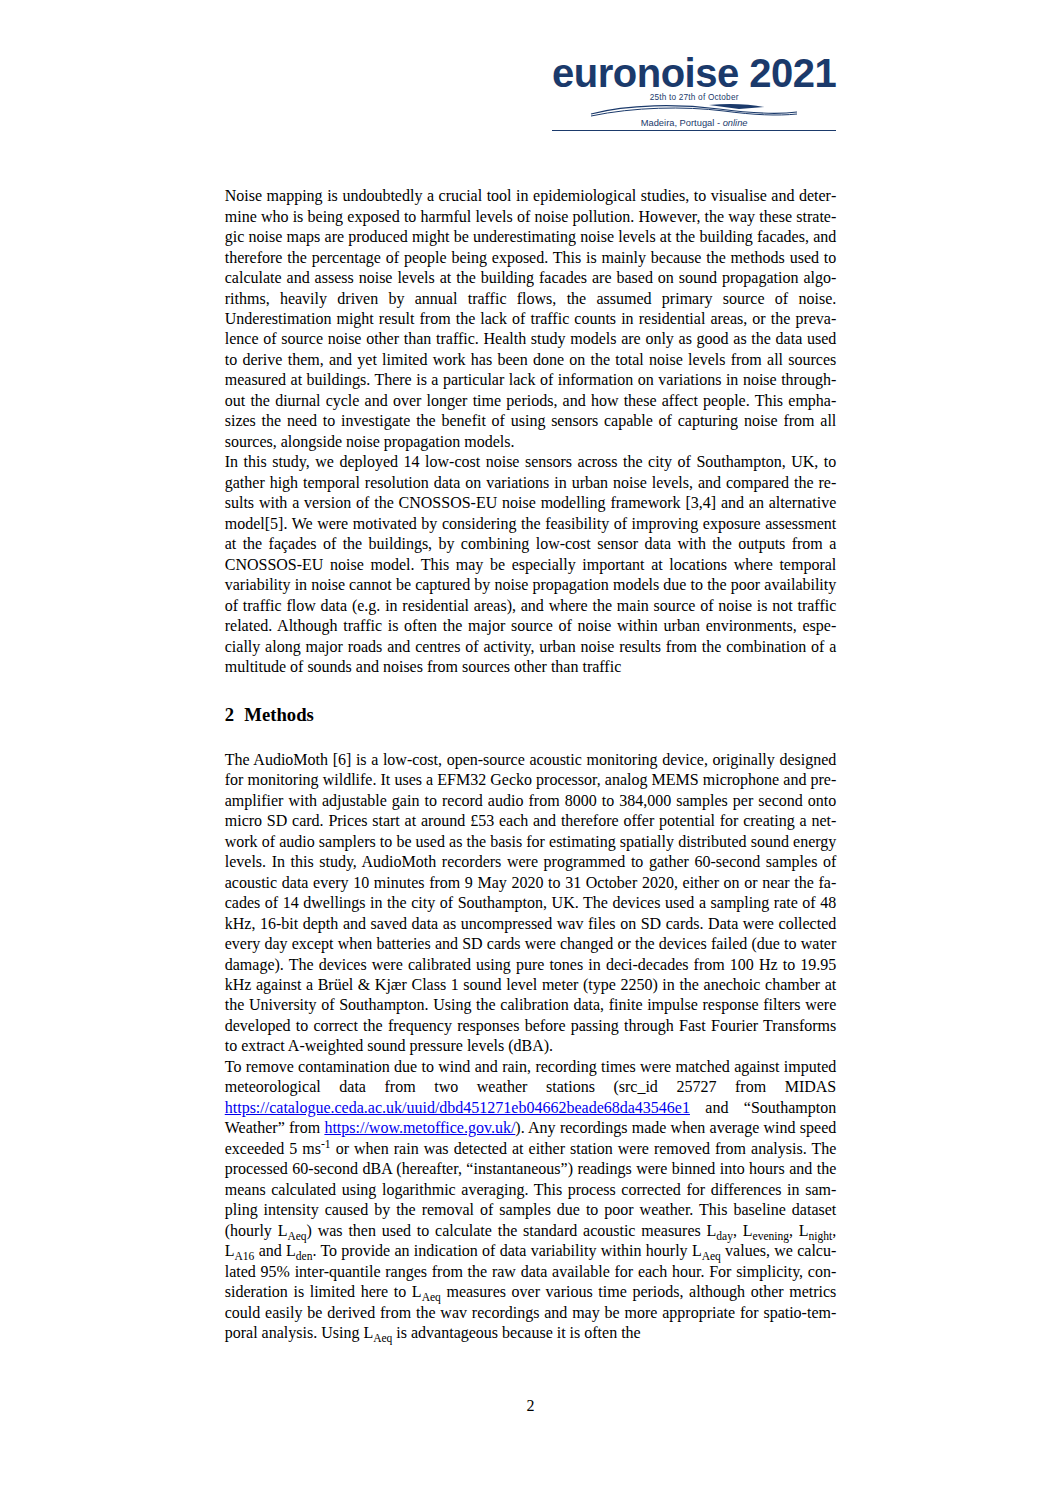euronoise 2021
25th to 27th of October
Madeira, Portugal - online
Noise mapping is undoubtedly a crucial tool in epidemiological studies, to visualise and determine who is being exposed to harmful levels of noise pollution. However, the way these strategic noise maps are produced might be underestimating noise levels at the building facades, and therefore the percentage of people being exposed. This is mainly because the methods used to calculate and assess noise levels at the building facades are based on sound propagation algorithms, heavily driven by annual traffic flows, the assumed primary source of noise. Underestimation might result from the lack of traffic counts in residential areas, or the prevalence of source noise other than traffic. Health study models are only as good as the data used to derive them, and yet limited work has been done on the total noise levels from all sources measured at buildings. There is a particular lack of information on variations in noise throughout the diurnal cycle and over longer time periods, and how these affect people. This emphasizes the need to investigate the benefit of using sensors capable of capturing noise from all sources, alongside noise propagation models.
In this study, we deployed 14 low-cost noise sensors across the city of Southampton, UK, to gather high temporal resolution data on variations in urban noise levels, and compared the results with a version of the CNOSSOS-EU noise modelling framework [3,4] and an alternative model[5]. We were motivated by considering the feasibility of improving exposure assessment at the façades of the buildings, by combining low-cost sensor data with the outputs from a CNOSSOS-EU noise model. This may be especially important at locations where temporal variability in noise cannot be captured by noise propagation models due to the poor availability of traffic flow data (e.g. in residential areas), and where the main source of noise is not traffic related. Although traffic is often the major source of noise within urban environments, especially along major roads and centres of activity, urban noise results from the combination of a multitude of sounds and noises from sources other than traffic
2 Methods
The AudioMoth [6] is a low-cost, open-source acoustic monitoring device, originally designed for monitoring wildlife. It uses a EFM32 Gecko processor, analog MEMS microphone and pre-amplifier with adjustable gain to record audio from 8000 to 384,000 samples per second onto micro SD card. Prices start at around £53 each and therefore offer potential for creating a network of audio samplers to be used as the basis for estimating spatially distributed sound energy levels. In this study, AudioMoth recorders were programmed to gather 60-second samples of acoustic data every 10 minutes from 9 May 2020 to 31 October 2020, either on or near the facades of 14 dwellings in the city of Southampton, UK. The devices used a sampling rate of 48 kHz, 16-bit depth and saved data as uncompressed wav files on SD cards. Data were collected every day except when batteries and SD cards were changed or the devices failed (due to water damage). The devices were calibrated using pure tones in deci-decades from 100 Hz to 19.95 kHz against a Brüel & Kjær Class 1 sound level meter (type 2250) in the anechoic chamber at the University of Southampton. Using the calibration data, finite impulse response filters were developed to correct the frequency responses before passing through Fast Fourier Transforms to extract A-weighted sound pressure levels (dBA).
To remove contamination due to wind and rain, recording times were matched against imputed meteorological data from two weather stations (src_id 25727 from MIDAS https://catalogue.ceda.ac.uk/uuid/dbd451271eb04662beade68da43546e1 and “Southampton Weather” from https://wow.metoffice.gov.uk/). Any recordings made when average wind speed exceeded 5 ms-1 or when rain was detected at either station were removed from analysis. The processed 60-second dBA (hereafter, “instantaneous”) readings were binned into hours and the means calculated using logarithmic averaging. This process corrected for differences in sampling intensity caused by the removal of samples due to poor weather. This baseline dataset (hourly LAeq) was then used to calculate the standard acoustic measures Lday, Levening, Lnight, LA16 and Lden. To provide an indication of data variability within hourly LAeq values, we calculated 95% inter-quantile ranges from the raw data available for each hour. For simplicity, consideration is limited here to LAeq measures over various time periods, although other metrics could easily be derived from the wav recordings and may be more appropriate for spatio-temporal analysis. Using LAeq is advantageous because it is often the
2